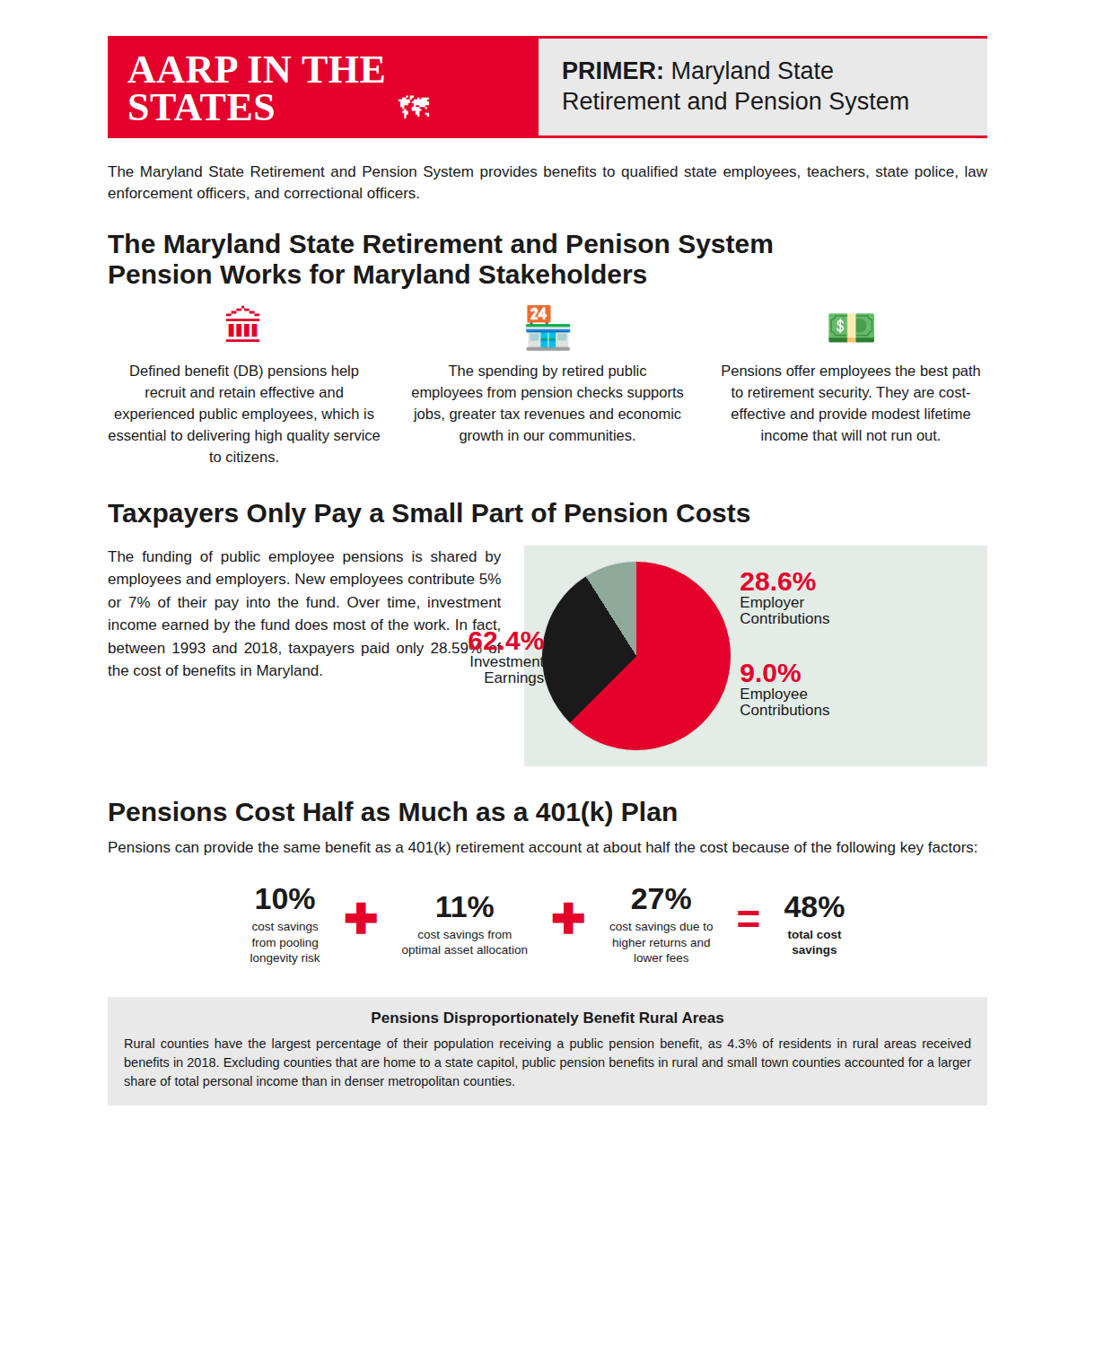AARP IN THE
STATES
🗺
PRIMER: Maryland State
Retirement and Pension System
The Maryland State Retirement and Pension System provides benefits to qualified state employees, teachers, state police, law enforcement officers, and correctional officers.
The Maryland State Retirement and Penison System
Pension Works for Maryland Stakeholders
🏛
Defined benefit (DB) pensions help recruit and retain effective and experienced public employees, which is essential to delivering high quality service to citizens.
🏪
The spending by retired public employees from pension checks supports jobs, greater tax revenues and economic growth in our communities.
💵
Pensions offer employees the best path to retirement security. They are cost-effective and provide modest lifetime income that will not run out.
Taxpayers Only Pay a Small Part of Pension Costs
The funding of public employee pensions is shared by employees and employers. New employees contribute 5% or 7% of their pay into the fund. Over time, investment income earned by the fund does most of the work. In fact, between 1993 and 2018, taxpayers paid only 28.59% of the cost of benefits in Maryland.
62.4% Investment
Earnings
28.6% Employer
Contributions
9.0% Employee
Contributions
Pensions Cost Half as Much as a 401(k) Plan
Pensions can provide the same benefit as a 401(k) retirement account at about half the cost because of the following key factors:
10% cost savings
from pooling
longevity risk
11% cost savings from
optimal asset allocation
27% cost savings due to
higher returns and
lower fees
48% total cost
savings
Pensions Disproportionately Benefit Rural Areas
Rural counties have the largest percentage of their population receiving a public pension benefit, as 4.3% of residents in rural areas received benefits in 2018. Excluding counties that are home to a state capitol, public pension benefits in rural and small town counties accounted for a larger share of total personal income than in denser metropolitan counties.